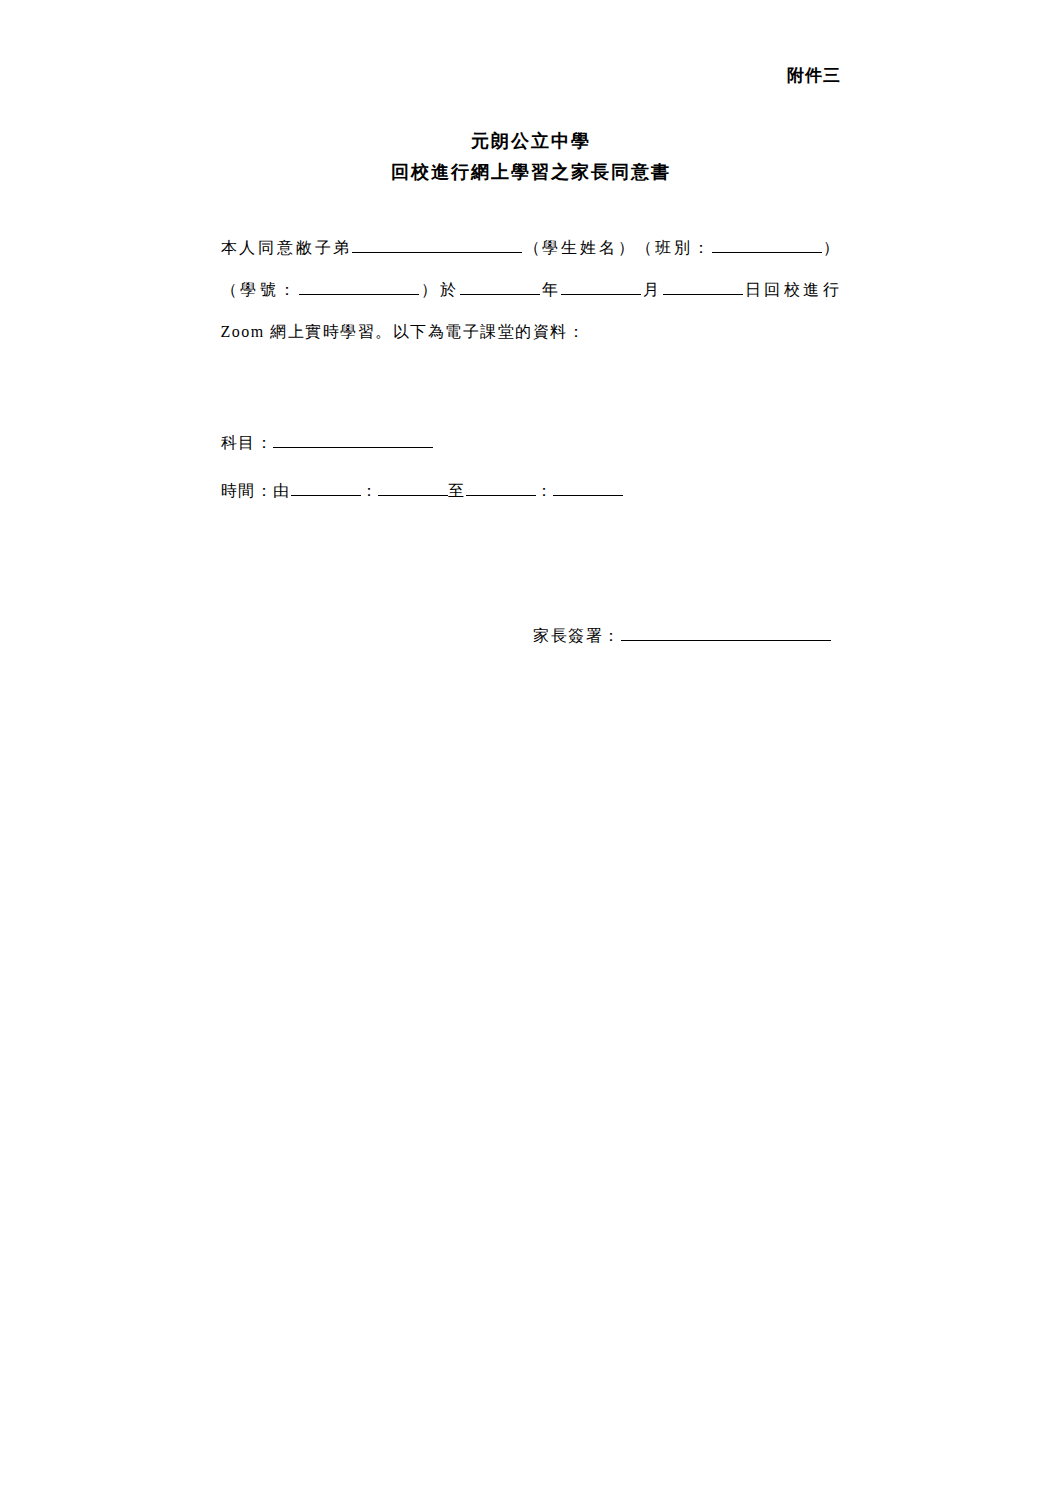附件三
元朗公立中學
回校進行網上學習之家長同意書
本人同意敝子弟 （學生姓名）（班別： ）（學號： ）於 年 月 日回校進行 Zoom 網上實時學習。以下為電子課堂的資料：
科目：
時間：由 ： 至 ：
家長簽署：